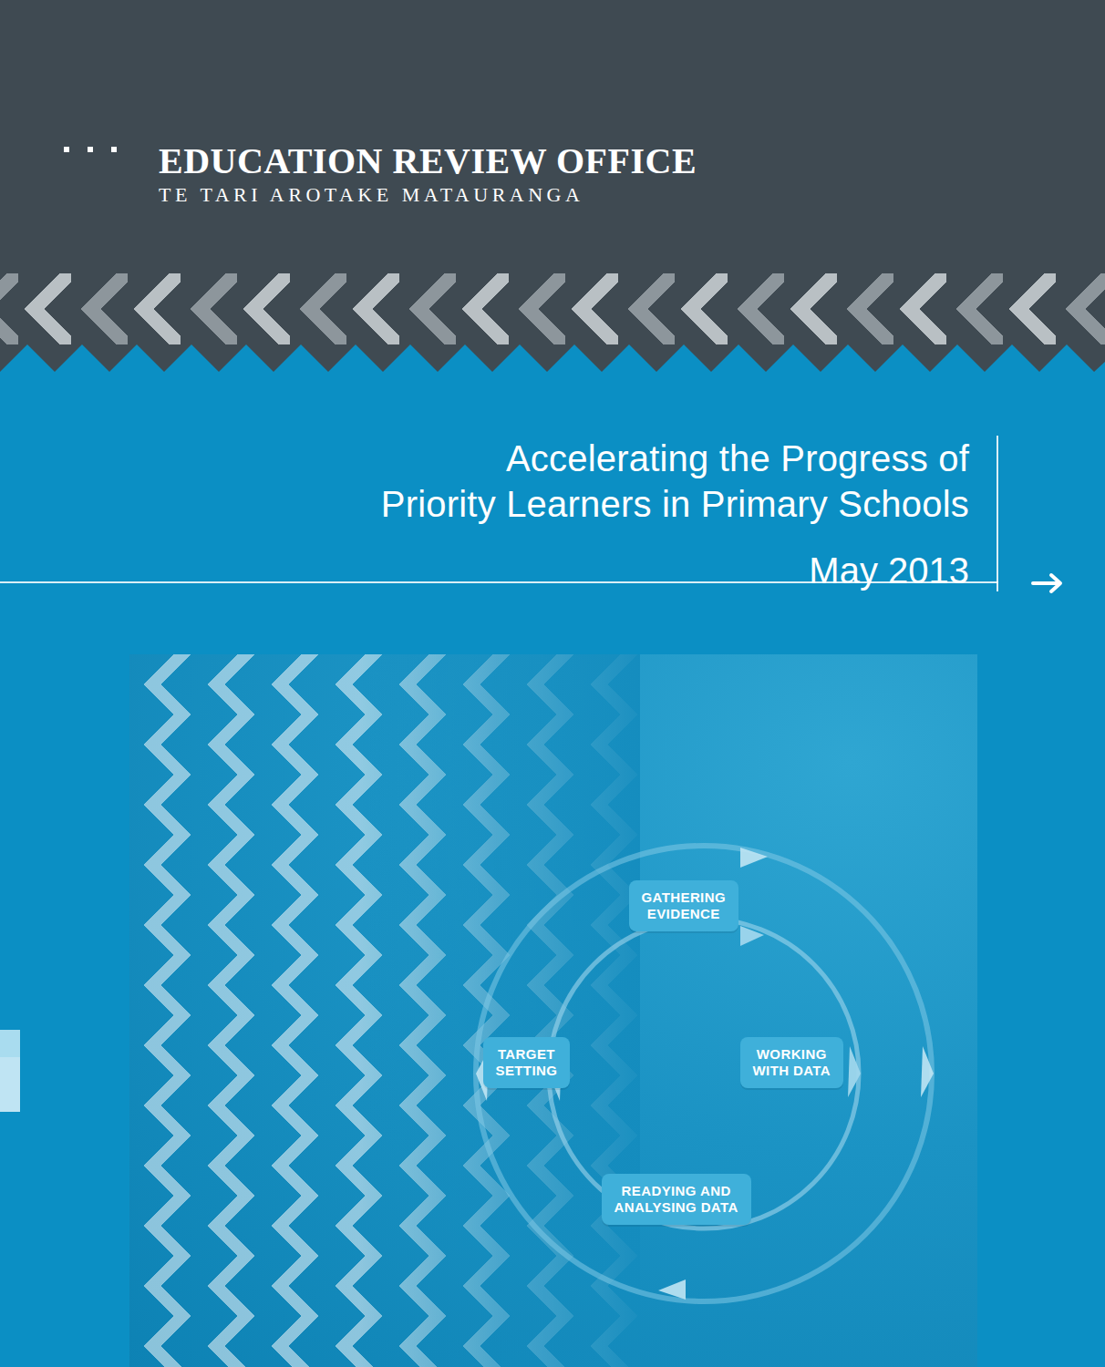EDUCATION REVIEW OFFICE
TE TARI AROTAKE MATAURANGA
Accelerating the Progress of
Priority Learners in Primary Schools
May 2013
GATHERING
EVIDENCE
WORKING
WITH DATA
READYING AND
ANALYSING DATA
TARGET
SETTING